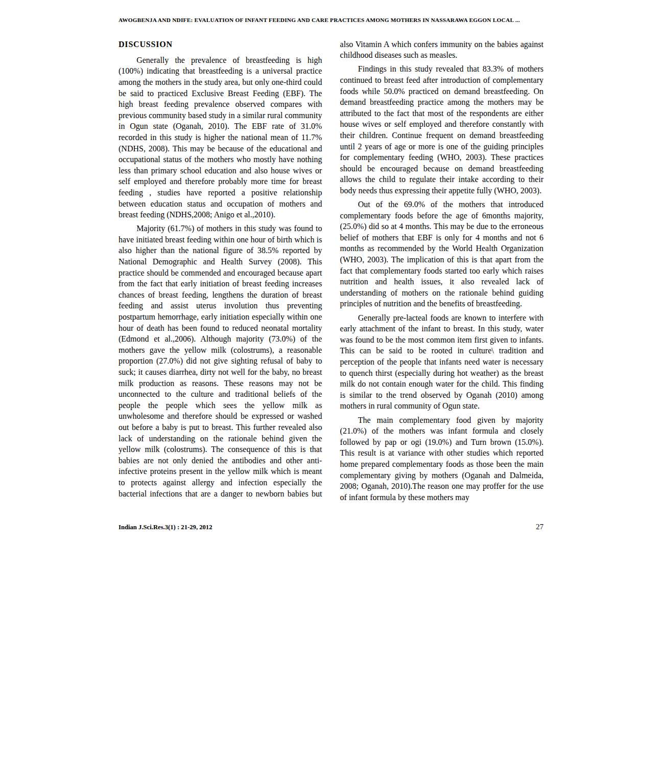Awogbenja and Ndife: Evaluation of Infant Feeding and Care Practices Among Mothers in Nassarawa Eggon Local ...
DISCUSSION
Generally the prevalence of breastfeeding is high (100%) indicating that breastfeeding is a universal practice among the mothers in the study area, but only one-third could be said to practiced Exclusive Breast Feeding (EBF). The high breast feeding prevalence observed compares with previous community based study in a similar rural community in Ogun state (Oganah, 2010). The EBF rate of 31.0% recorded in this study is higher the national mean of 11.7% (NDHS, 2008). This may be because of the educational and occupational status of the mothers who mostly have nothing less than primary school education and also house wives or self employed and therefore probably more time for breast feeding , studies have reported a positive relationship between education status and occupation of mothers and breast feeding (NDHS,2008; Anigo et al.,2010).
Majority (61.7%) of mothers in this study was found to have initiated breast feeding within one hour of birth which is also higher than the national figure of 38.5% reported by National Demographic and Health Survey (2008). This practice should be commended and encouraged because apart from the fact that early initiation of breast feeding increases chances of breast feeding, lengthens the duration of breast feeding and assist uterus involution thus preventing postpartum hemorrhage, early initiation especially within one hour of death has been found to reduced neonatal mortality (Edmond et al.,2006). Although majority (73.0%) of the mothers gave the yellow milk (colostrums), a reasonable proportion (27.0%) did not give sighting refusal of baby to suck; it causes diarrhea, dirty not well for the baby, no breast milk production as reasons. These reasons may not be unconnected to the culture and traditional beliefs of the people the people which sees the yellow milk as unwholesome and therefore should be expressed or washed out before a baby is put to breast. This further revealed also lack of understanding on the rationale behind given the yellow milk (colostrums). The consequence of this is that babies are not only denied the antibodies and other anti-infective proteins present in the yellow milk which is meant to protects against allergy and infection especially the bacterial infections that are a danger to newborn babies but also Vitamin A which confers immunity on the babies against childhood diseases such as measles.
Findings in this study revealed that 83.3% of mothers continued to breast feed after introduction of complementary foods while 50.0% practiced on demand breastfeeding. On demand breastfeeding practice among the mothers may be attributed to the fact that most of the respondents are either house wives or self employed and therefore constantly with their children. Continue frequent on demand breastfeeding until 2 years of age or more is one of the guiding principles for complementary feeding (WHO, 2003). These practices should be encouraged because on demand breastfeeding allows the child to regulate their intake according to their body needs thus expressing their appetite fully (WHO, 2003).
Out of the 69.0% of the mothers that introduced complementary foods before the age of 6months majority, (25.0%) did so at 4 months. This may be due to the erroneous belief of mothers that EBF is only for 4 months and not 6 months as recommended by the World Health Organization (WHO, 2003). The implication of this is that apart from the fact that complementary foods started too early which raises nutrition and health issues, it also revealed lack of understanding of mothers on the rationale behind guiding principles of nutrition and the benefits of breastfeeding.
Generally pre-lacteal foods are known to interfere with early attachment of the infant to breast. In this study, water was found to be the most common item first given to infants. This can be said to be rooted in culture\ tradition and perception of the people that infants need water is necessary to quench thirst (especially during hot weather) as the breast milk do not contain enough water for the child. This finding is similar to the trend observed by Oganah (2010) among mothers in rural community of Ogun state.
The main complementary food given by majority (21.0%) of the mothers was infant formula and closely followed by pap or ogi (19.0%) and Turn brown (15.0%). This result is at variance with other studies which reported home prepared complementary foods as those been the main complementary giving by mothers (Oganah and Dalmeida, 2008; Oganah, 2010).The reason one may proffer for the use of infant formula by these mothers may
Indian J.Sci.Res.3(1) : 21-29, 2012 27